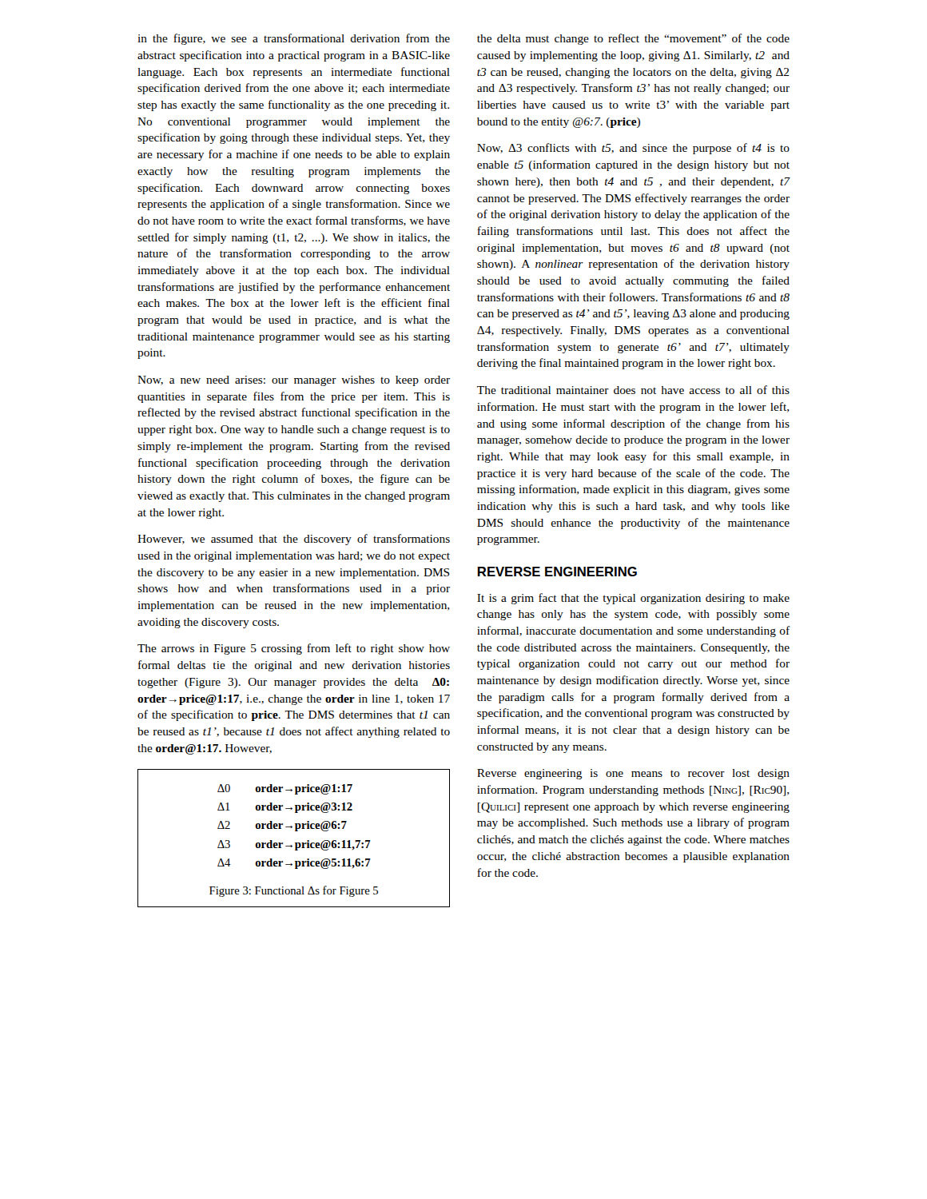in the figure, we see a transformational derivation from the abstract specification into a practical program in a BASIC-like language. Each box represents an intermediate functional specification derived from the one above it; each intermediate step has exactly the same functionality as the one preceding it. No conventional programmer would implement the specification by going through these individual steps. Yet, they are necessary for a machine if one needs to be able to explain exactly how the resulting program implements the specification. Each downward arrow connecting boxes represents the application of a single transformation. Since we do not have room to write the exact formal transforms, we have settled for simply naming (t1, t2, ...). We show in italics, the nature of the transformation corresponding to the arrow immediately above it at the top each box. The individual transformations are justified by the performance enhancement each makes. The box at the lower left is the efficient final program that would be used in practice, and is what the traditional maintenance programmer would see as his starting point.
Now, a new need arises: our manager wishes to keep order quantities in separate files from the price per item. This is reflected by the revised abstract functional specification in the upper right box. One way to handle such a change request is to simply re-implement the program. Starting from the revised functional specification proceeding through the derivation history down the right column of boxes, the figure can be viewed as exactly that. This culminates in the changed program at the lower right.
However, we assumed that the discovery of transformations used in the original implementation was hard; we do not expect the discovery to be any easier in a new implementation. DMS shows how and when transformations used in a prior implementation can be reused in the new implementation, avoiding the discovery costs.
The arrows in Figure 5 crossing from left to right show how formal deltas tie the original and new derivation histories together (Figure 3). Our manager provides the delta Δ0: order→price@1:17, i.e., change the order in line 1, token 17 of the specification to price. The DMS determines that t1 can be reused as t1’, because t1 does not affect anything related to the order@1:17. However,
| Δ0 | order→price@1:17 |
| Δ1 | order→price@3:12 |
| Δ2 | order→price@6:7 |
| Δ3 | order→price@6:11,7:7 |
| Δ4 | order→price@5:11,6:7 |
Figure 3: Functional Δs for Figure 5
the delta must change to reflect the “movement” of the code caused by implementing the loop, giving Δ1. Similarly, t2 and t3 can be reused, changing the locators on the delta, giving Δ2 and Δ3 respectively. Transform t3’ has not really changed; our liberties have caused us to write t3’ with the variable part bound to the entity @6:7. (price)
Now, Δ3 conflicts with t5, and since the purpose of t4 is to enable t5 (information captured in the design history but not shown here), then both t4 and t5 , and their dependent, t7 cannot be preserved. The DMS effectively rearranges the order of the original derivation history to delay the application of the failing transformations until last. This does not affect the original implementation, but moves t6 and t8 upward (not shown). A nonlinear representation of the derivation history should be used to avoid actually commuting the failed transformations with their followers. Transformations t6 and t8 can be preserved as t4’ and t5’, leaving Δ3 alone and producing Δ4, respectively. Finally, DMS operates as a conventional transformation system to generate t6’ and t7’, ultimately deriving the final maintained program in the lower right box.
The traditional maintainer does not have access to all of this information. He must start with the program in the lower left, and using some informal description of the change from his manager, somehow decide to produce the program in the lower right. While that may look easy for this small example, in practice it is very hard because of the scale of the code. The missing information, made explicit in this diagram, gives some indication why this is such a hard task, and why tools like DMS should enhance the productivity of the maintenance programmer.
REVERSE ENGINEERING
It is a grim fact that the typical organization desiring to make change has only has the system code, with possibly some informal, inaccurate documentation and some understanding of the code distributed across the maintainers. Consequently, the typical organization could not carry out our method for maintenance by design modification directly. Worse yet, since the paradigm calls for a program formally derived from a specification, and the conventional program was constructed by informal means, it is not clear that a design history can be constructed by any means.
Reverse engineering is one means to recover lost design information. Program understanding methods [Ning], [Ric90], [Quilici] represent one approach by which reverse engineering may be accomplished. Such methods use a library of program clichés, and match the clichés against the code. Where matches occur, the cliché abstraction becomes a plausible explanation for the code.